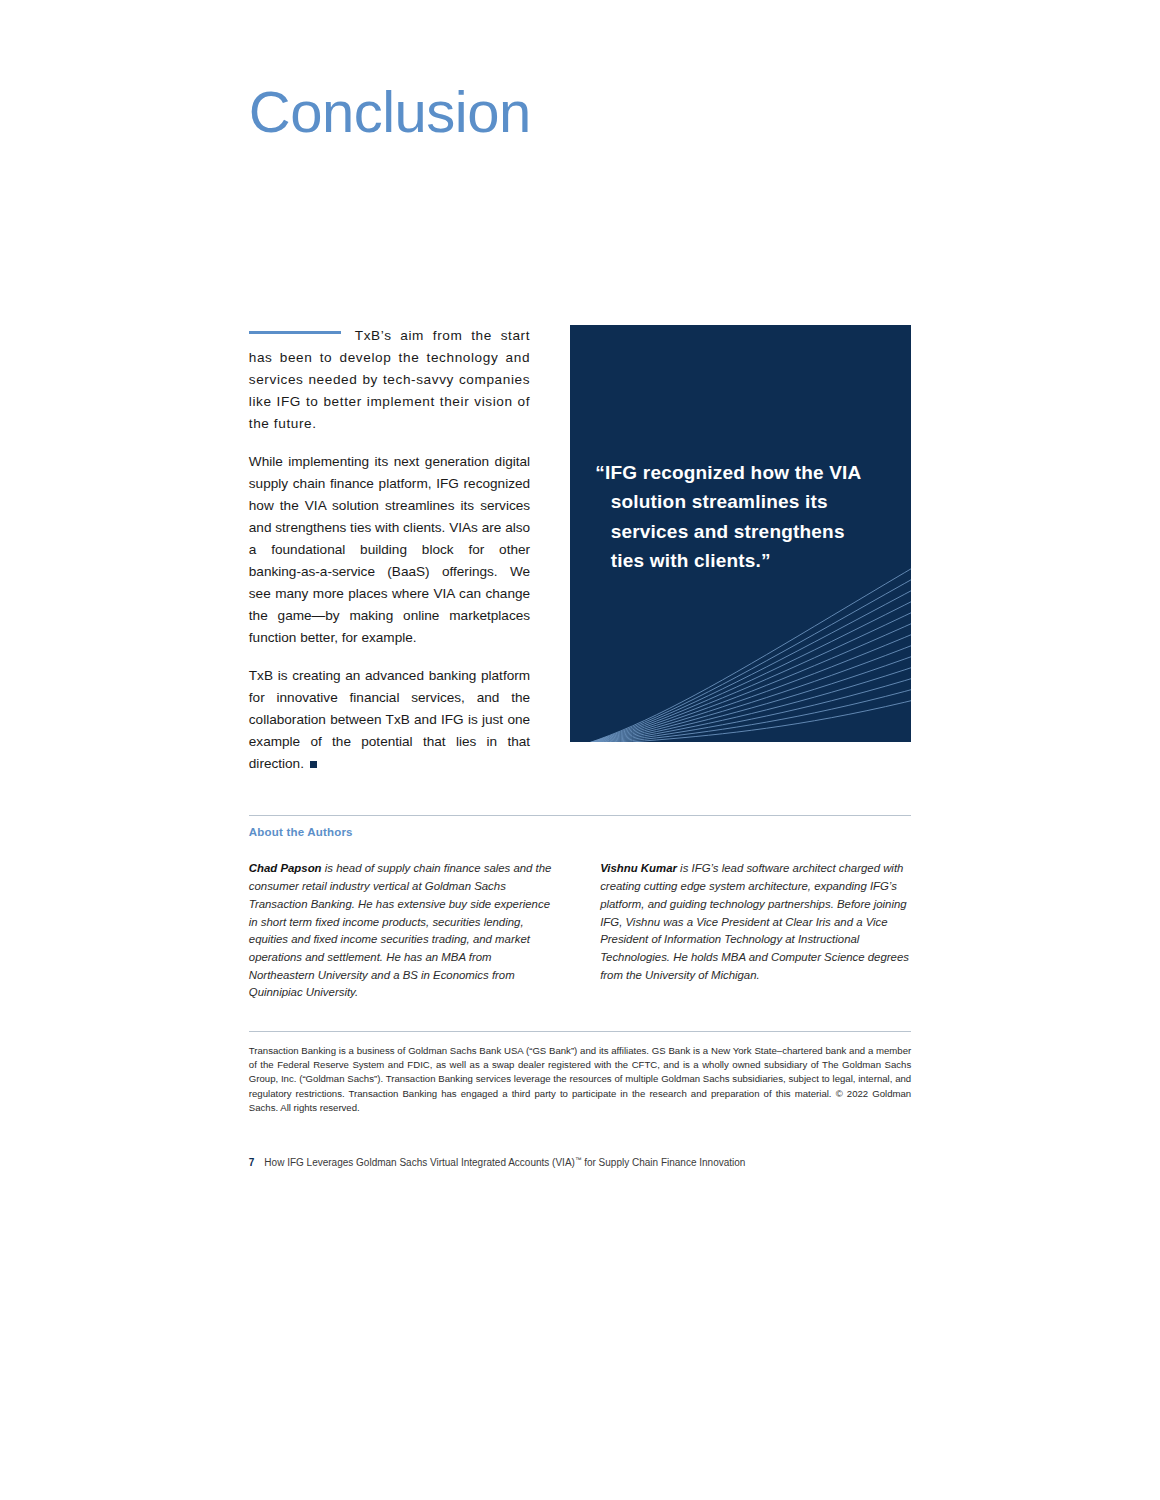Conclusion
TxB’s aim from the start has been to develop the technology and services needed by tech-savvy companies like IFG to better implement their vision of the future.
While implementing its next generation digital supply chain finance platform, IFG recognized how the VIA solution streamlines its services and strengthens ties with clients. VIAs are also a foundational building block for other banking-as-a-service (BaaS) offerings. We see many more places where VIA can change the game—by making online marketplaces function better, for example.
TxB is creating an advanced banking platform for innovative financial services, and the collaboration between TxB and IFG is just one example of the potential that lies in that direction.
“IFG recognized how the VIA solution streamlines its services and strengthens ties with clients.”
About the Authors
Chad Papson is head of supply chain finance sales and the consumer retail industry vertical at Goldman Sachs Transaction Banking. He has extensive buy side experience in short term fixed income products, securities lending, equities and fixed income securities trading, and market operations and settlement. He has an MBA from Northeastern University and a BS in Economics from Quinnipiac University.
Vishnu Kumar is IFG’s lead software architect charged with creating cutting edge system architecture, expanding IFG’s platform, and guiding technology partnerships. Before joining IFG, Vishnu was a Vice President at Clear Iris and a Vice President of Information Technology at Instructional Technologies. He holds MBA and Computer Science degrees from the University of Michigan.
Transaction Banking is a business of Goldman Sachs Bank USA (“GS Bank”) and its affiliates. GS Bank is a New York State–chartered bank and a member of the Federal Reserve System and FDIC, as well as a swap dealer registered with the CFTC, and is a wholly owned subsidiary of The Goldman Sachs Group, Inc. (“Goldman Sachs”). Transaction Banking services leverage the resources of multiple Goldman Sachs subsidiaries, subject to legal, internal, and regulatory restrictions. Transaction Banking has engaged a third party to participate in the research and preparation of this material. © 2022 Goldman Sachs. All rights reserved.
7 How IFG Leverages Goldman Sachs Virtual Integrated Accounts (VIA)™ for Supply Chain Finance Innovation